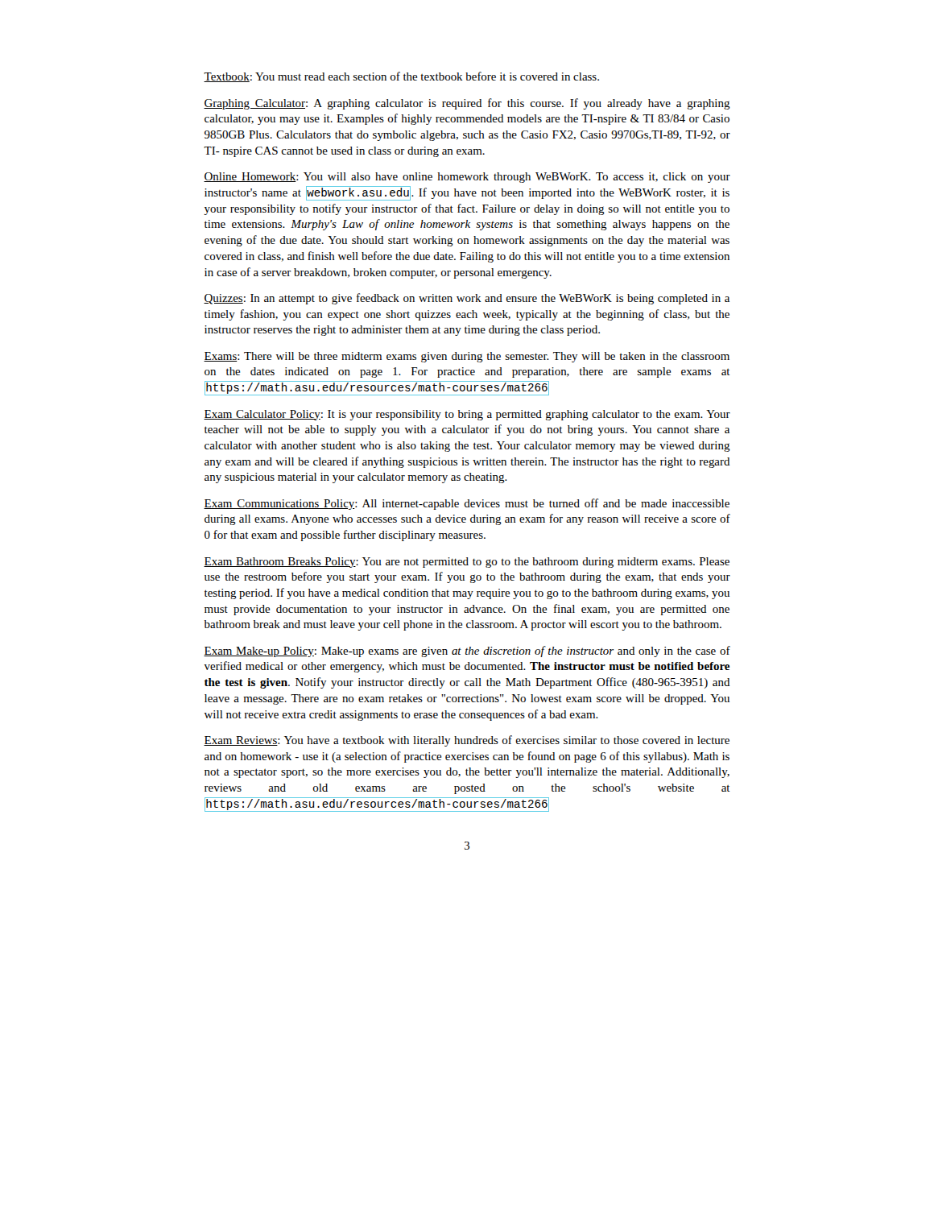Textbook: You must read each section of the textbook before it is covered in class.
Graphing Calculator: A graphing calculator is required for this course. If you already have a graphing calculator, you may use it. Examples of highly recommended models are the TI-nspire & TI 83/84 or Casio 9850GB Plus. Calculators that do symbolic algebra, such as the Casio FX2, Casio 9970Gs,TI-89, TI-92, or TI- nspire CAS cannot be used in class or during an exam.
Online Homework: You will also have online homework through WeBWorK. To access it, click on your instructor's name at webwork.asu.edu. If you have not been imported into the WeBWorK roster, it is your responsibility to notify your instructor of that fact. Failure or delay in doing so will not entitle you to time extensions. Murphy's Law of online homework systems is that something always happens on the evening of the due date. You should start working on homework assignments on the day the material was covered in class, and finish well before the due date. Failing to do this will not entitle you to a time extension in case of a server breakdown, broken computer, or personal emergency.
Quizzes: In an attempt to give feedback on written work and ensure the WeBWorK is being completed in a timely fashion, you can expect one short quizzes each week, typically at the beginning of class, but the instructor reserves the right to administer them at any time during the class period.
Exams: There will be three midterm exams given during the semester. They will be taken in the classroom on the dates indicated on page 1. For practice and preparation, there are sample exams at https://math.asu.edu/resources/math-courses/mat266
Exam Calculator Policy: It is your responsibility to bring a permitted graphing calculator to the exam. Your teacher will not be able to supply you with a calculator if you do not bring yours. You cannot share a calculator with another student who is also taking the test. Your calculator memory may be viewed during any exam and will be cleared if anything suspicious is written therein. The instructor has the right to regard any suspicious material in your calculator memory as cheating.
Exam Communications Policy: All internet-capable devices must be turned off and be made inaccessible during all exams. Anyone who accesses such a device during an exam for any reason will receive a score of 0 for that exam and possible further disciplinary measures.
Exam Bathroom Breaks Policy: You are not permitted to go to the bathroom during midterm exams. Please use the restroom before you start your exam. If you go to the bathroom during the exam, that ends your testing period. If you have a medical condition that may require you to go to the bathroom during exams, you must provide documentation to your instructor in advance. On the final exam, you are permitted one bathroom break and must leave your cell phone in the classroom. A proctor will escort you to the bathroom.
Exam Make-up Policy: Make-up exams are given at the discretion of the instructor and only in the case of verified medical or other emergency, which must be documented. The instructor must be notified before the test is given. Notify your instructor directly or call the Math Department Office (480-965-3951) and leave a message. There are no exam retakes or "corrections". No lowest exam score will be dropped. You will not receive extra credit assignments to erase the consequences of a bad exam.
Exam Reviews: You have a textbook with literally hundreds of exercises similar to those covered in lecture and on homework - use it (a selection of practice exercises can be found on page 6 of this syllabus). Math is not a spectator sport, so the more exercises you do, the better you'll internalize the material. Additionally, reviews and old exams are posted on the school's website at https://math.asu.edu/resources/math-courses/mat266
3